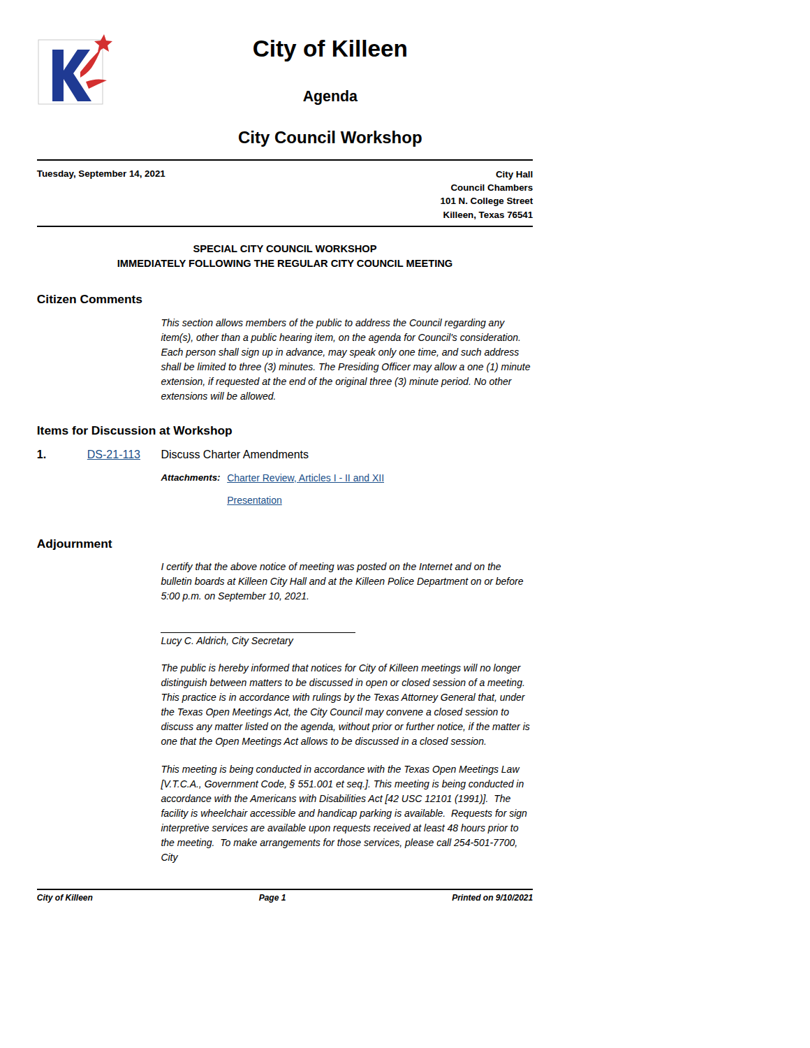City of Killeen
Agenda
City Council Workshop
Tuesday, September 14, 2021
City Hall
Council Chambers
101 N. College Street
Killeen, Texas 76541
SPECIAL CITY COUNCIL WORKSHOP
IMMEDIATELY FOLLOWING THE REGULAR CITY COUNCIL MEETING
Citizen Comments
This section allows members of the public to address the Council regarding any item(s), other than a public hearing item, on the agenda for Council's consideration. Each person shall sign up in advance, may speak only one time, and such address shall be limited to three (3) minutes. The Presiding Officer may allow a one (1) minute extension, if requested at the end of the original three (3) minute period. No other extensions will be allowed.
Items for Discussion at Workshop
1.
DS-21-113
Discuss Charter Amendments
Attachments:
Charter Review, Articles I - II and XII Presentation
Adjournment
I certify that the above notice of meeting was posted on the Internet and on the bulletin boards at Killeen City Hall and at the Killeen Police Department on or before 5:00 p.m. on September 10, 2021.
Lucy C. Aldrich, City Secretary
The public is hereby informed that notices for City of Killeen meetings will no longer distinguish between matters to be discussed in open or closed session of a meeting. This practice is in accordance with rulings by the Texas Attorney General that, under the Texas Open Meetings Act, the City Council may convene a closed session to discuss any matter listed on the agenda, without prior or further notice, if the matter is one that the Open Meetings Act allows to be discussed in a closed session.
This meeting is being conducted in accordance with the Texas Open Meetings Law [V.T.C.A., Government Code, § 551.001 et seq.]. This meeting is being conducted in accordance with the Americans with Disabilities Act [42 USC 12101 (1991)]. The facility is wheelchair accessible and handicap parking is available. Requests for sign interpretive services are available upon requests received at least 48 hours prior to the meeting. To make arrangements for those services, please call 254-501-7700, City
City of Killeen
Page 1
Printed on 9/10/2021